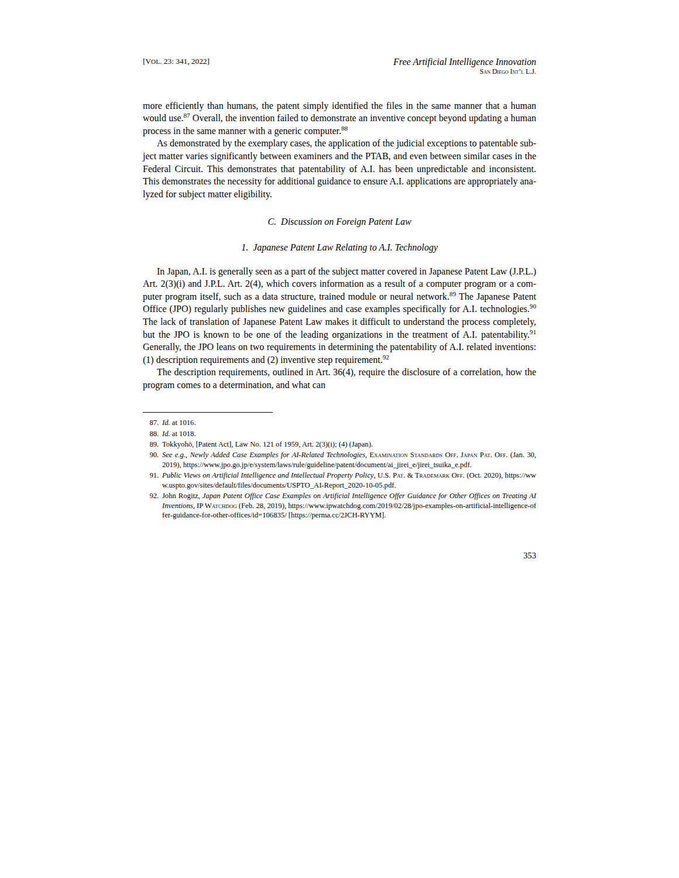[VOL. 23: 341, 2022]
Free Artificial Intelligence Innovation San Diego Int’l L.J.
more efficiently than humans, the patent simply identified the files in the same manner that a human would use.87 Overall, the invention failed to demonstrate an inventive concept beyond updating a human process in the same manner with a generic computer.88
As demonstrated by the exemplary cases, the application of the judicial exceptions to patentable subject matter varies significantly between examiners and the PTAB, and even between similar cases in the Federal Circuit. This demonstrates that patentability of A.I. has been unpredictable and inconsistent. This demonstrates the necessity for additional guidance to ensure A.I. applications are appropriately analyzed for subject matter eligibility.
C. Discussion on Foreign Patent Law
1. Japanese Patent Law Relating to A.I. Technology
In Japan, A.I. is generally seen as a part of the subject matter covered in Japanese Patent Law (J.P.L.) Art. 2(3)(i) and J.P.L. Art. 2(4), which covers information as a result of a computer program or a computer program itself, such as a data structure, trained module or neural network.89 The Japanese Patent Office (JPO) regularly publishes new guidelines and case examples specifically for A.I. technologies.90 The lack of translation of Japanese Patent Law makes it difficult to understand the process completely, but the JPO is known to be one of the leading organizations in the treatment of A.I. patentability.91 Generally, the JPO leans on two requirements in determining the patentability of A.I. related inventions: (1) description requirements and (2) inventive step requirement.92
The description requirements, outlined in Art. 36(4), require the disclosure of a correlation, how the program comes to a determination, and what can
Id. at 1016.
Id. at 1018.
Tokkyohō, [Patent Act], Law No. 121 of 1959, Art. 2(3)(i); (4) (Japan).
See e.g., Newly Added Case Examples for AI-Related Technologies, Examination Standards Off. Japan Pat. Off. (Jan. 30, 2019), https://www.jpo.go.jp/e/system/laws/rule/guideline/patent/document/ai_jirei_e/jirei_tsuika_e.pdf.
Public Views on Artificial Intelligence and Intellectual Property Policy, U.S. Pat. & Trademark Off. (Oct. 2020), https://www.uspto.gov/sites/default/files/documents/USPTO_AI-Report_2020-10-05.pdf.
John Rogitz, Japan Patent Office Case Examples on Artificial Intelligence Offer Guidance for Other Offices on Treating AI Inventions, IP Watchdog (Feb. 28, 2019), https://www.ipwatchdog.com/2019/02/28/jpo-examples-on-artificial-intelligence-offer-guidance-for-other-offices/id=106835/ [https://perma.cc/2JCH-RYYM].
353